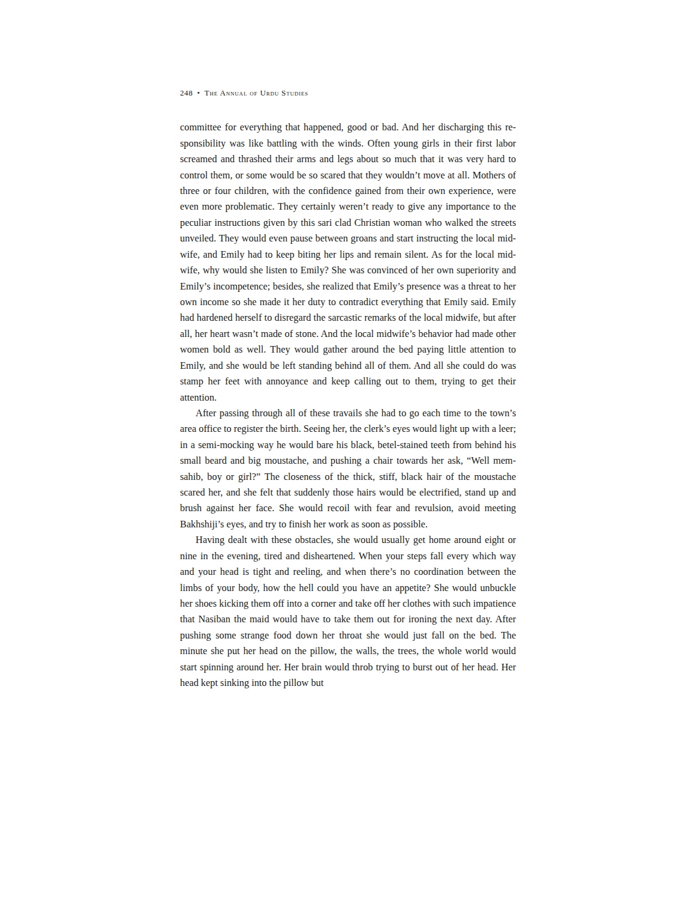248•The Annual of Urdu Studies
committee for everything that happened, good or bad. And her discharging this responsibility was like battling with the winds. Often young girls in their first labor screamed and thrashed their arms and legs about so much that it was very hard to control them, or some would be so scared that they wouldn’t move at all. Mothers of three or four children, with the confidence gained from their own experience, were even more problematic. They certainly weren’t ready to give any importance to the peculiar instructions given by this sari clad Christian woman who walked the streets unveiled. They would even pause between groans and start instructing the local midwife, and Emily had to keep biting her lips and remain silent. As for the local midwife, why would she listen to Emily? She was convinced of her own superiority and Emily’s incompetence; besides, she realized that Emily’s presence was a threat to her own income so she made it her duty to contradict everything that Emily said. Emily had hardened herself to disregard the sarcastic remarks of the local midwife, but after all, her heart wasn’t made of stone. And the local midwife’s behavior had made other women bold as well. They would gather around the bed paying little attention to Emily, and she would be left standing behind all of them. And all she could do was stamp her feet with annoyance and keep calling out to them, trying to get their attention.
After passing through all of these travails she had to go each time to the town’s area office to register the birth. Seeing her, the clerk’s eyes would light up with a leer; in a semi-mocking way he would bare his black, betel-stained teeth from behind his small beard and big moustache, and pushing a chair towards her ask, “Well memsahib, boy or girl?” The closeness of the thick, stiff, black hair of the moustache scared her, and she felt that suddenly those hairs would be electrified, stand up and brush against her face. She would recoil with fear and revulsion, avoid meeting Bakhshiji’s eyes, and try to finish her work as soon as possible.
Having dealt with these obstacles, she would usually get home around eight or nine in the evening, tired and disheartened. When your steps fall every which way and your head is tight and reeling, and when there’s no coordination between the limbs of your body, how the hell could you have an appetite? She would unbuckle her shoes kicking them off into a corner and take off her clothes with such impatience that Nasiban the maid would have to take them out for ironing the next day. After pushing some strange food down her throat she would just fall on the bed. The minute she put her head on the pillow, the walls, the trees, the whole world would start spinning around her. Her brain would throb trying to burst out of her head. Her head kept sinking into the pillow but